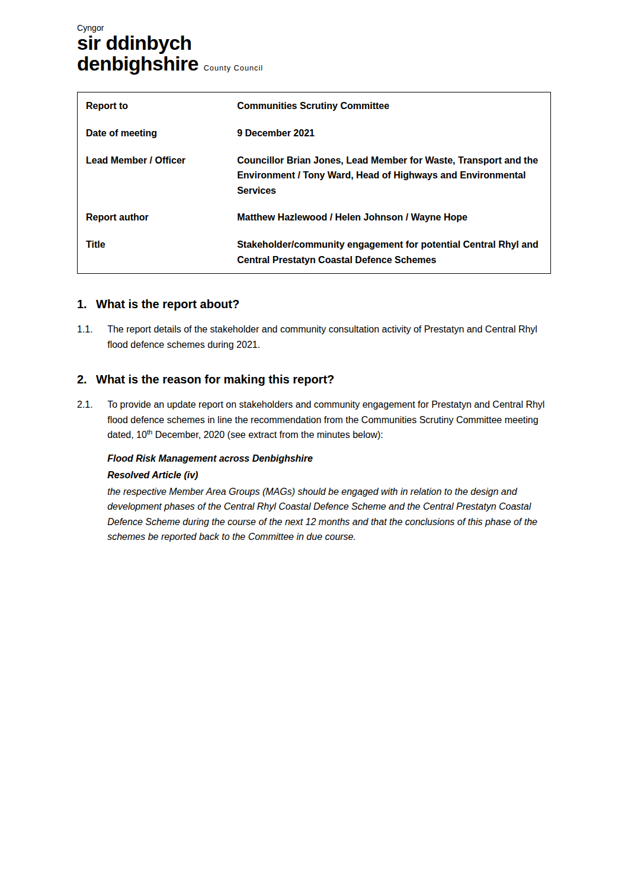Cyngor sir ddinbych
denbighshire County Council
| Report to | Communities Scrutiny Committee |
| Date of meeting | 9 December 2021 |
| Lead Member / Officer | Councillor Brian Jones, Lead Member for Waste, Transport and the Environment / Tony Ward, Head of Highways and Environmental Services |
| Report author | Matthew Hazlewood / Helen Johnson / Wayne Hope |
| Title | Stakeholder/community engagement for potential Central Rhyl and Central Prestatyn Coastal Defence Schemes |
1. What is the report about?
1.1. The report details of the stakeholder and community consultation activity of Prestatyn and Central Rhyl flood defence schemes during 2021.
2. What is the reason for making this report?
2.1. To provide an update report on stakeholders and community engagement for Prestatyn and Central Rhyl flood defence schemes in line the recommendation from the Communities Scrutiny Committee meeting dated, 10th December, 2020 (see extract from the minutes below):
Flood Risk Management across Denbighshire
Resolved Article (iv)
the respective Member Area Groups (MAGs) should be engaged with in relation to the design and development phases of the Central Rhyl Coastal Defence Scheme and the Central Prestatyn Coastal Defence Scheme during the course of the next 12 months and that the conclusions of this phase of the schemes be reported back to the Committee in due course.